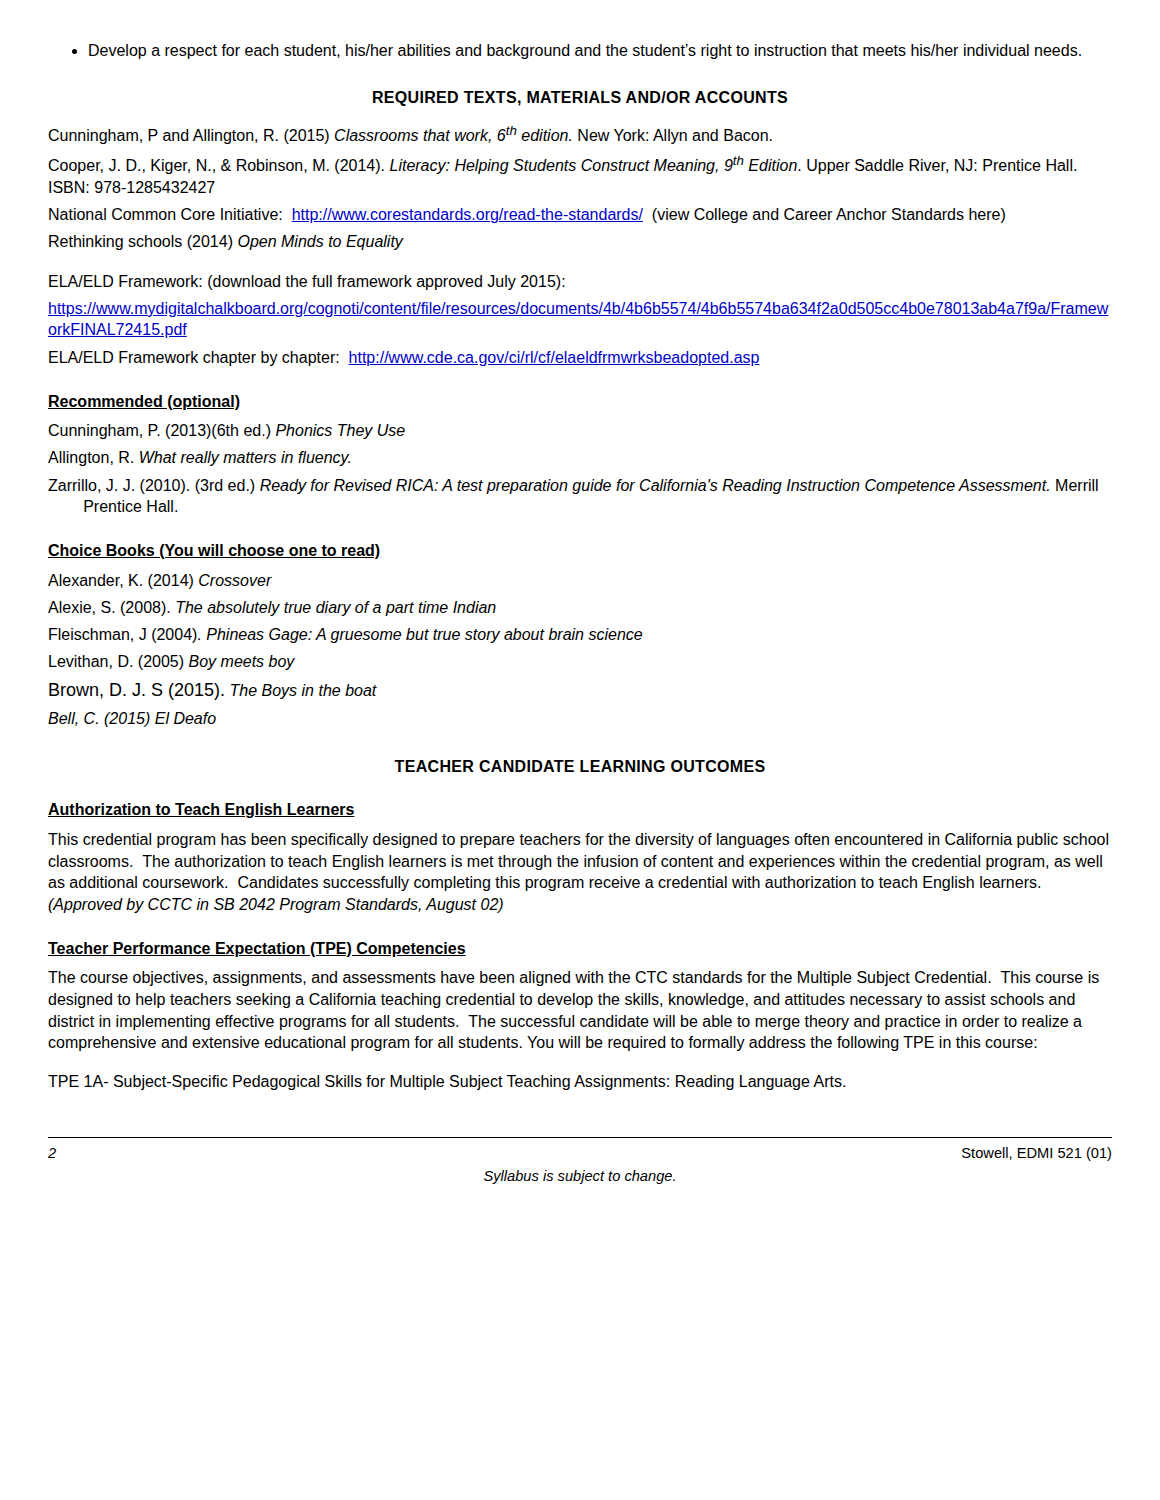Develop a respect for each student, his/her abilities and background and the student’s right to instruction that meets his/her individual needs.
REQUIRED TEXTS, MATERIALS AND/OR ACCOUNTS
Cunningham, P and Allington, R. (2015) Classrooms that work, 6th edition. New York: Allyn and Bacon.
Cooper, J. D., Kiger, N., & Robinson, M. (2014). Literacy: Helping Students Construct Meaning, 9th Edition. Upper Saddle River, NJ: Prentice Hall. ISBN: 978-1285432427
National Common Core Initiative: http://www.corestandards.org/read-the-standards/ (view College and Career Anchor Standards here)
Rethinking schools (2014) Open Minds to Equality
ELA/ELD Framework: (download the full framework approved July 2015):
https://www.mydigitalchalkboard.org/cognoti/content/file/resources/documents/4b/4b6b5574/4b6b5574ba634f2a0d505cc4b0e78013ab4a7f9a/FrameworkFINAL72415.pdf
ELA/ELD Framework chapter by chapter: http://www.cde.ca.gov/ci/rl/cf/elaeldfrmwrksbeadopted.asp
Recommended (optional)
Cunningham, P. (2013)(6th ed.) Phonics They Use
Allington, R. What really matters in fluency.
Zarrillo, J. J. (2010). (3rd ed.) Ready for Revised RICA: A test preparation guide for California's Reading Instruction Competence Assessment. Merrill Prentice Hall.
Choice Books (You will choose one to read)
Alexander, K. (2014) Crossover
Alexie, S. (2008). The absolutely true diary of a part time Indian
Fleischman, J (2004). Phineas Gage: A gruesome but true story about brain science
Levithan, D. (2005) Boy meets boy
Brown, D. J. S (2015). The Boys in the boat
Bell, C. (2015) El Deafo
TEACHER CANDIDATE LEARNING OUTCOMES
Authorization to Teach English Learners
This credential program has been specifically designed to prepare teachers for the diversity of languages often encountered in California public school classrooms. The authorization to teach English learners is met through the infusion of content and experiences within the credential program, as well as additional coursework. Candidates successfully completing this program receive a credential with authorization to teach English learners. (Approved by CCTC in SB 2042 Program Standards, August 02)
Teacher Performance Expectation (TPE) Competencies
The course objectives, assignments, and assessments have been aligned with the CTC standards for the Multiple Subject Credential. This course is designed to help teachers seeking a California teaching credential to develop the skills, knowledge, and attitudes necessary to assist schools and district in implementing effective programs for all students. The successful candidate will be able to merge theory and practice in order to realize a comprehensive and extensive educational program for all students. You will be required to formally address the following TPE in this course:
TPE 1A- Subject-Specific Pedagogical Skills for Multiple Subject Teaching Assignments: Reading Language Arts.
2 Stowell, EDMI 521 (01)
Syllabus is subject to change.